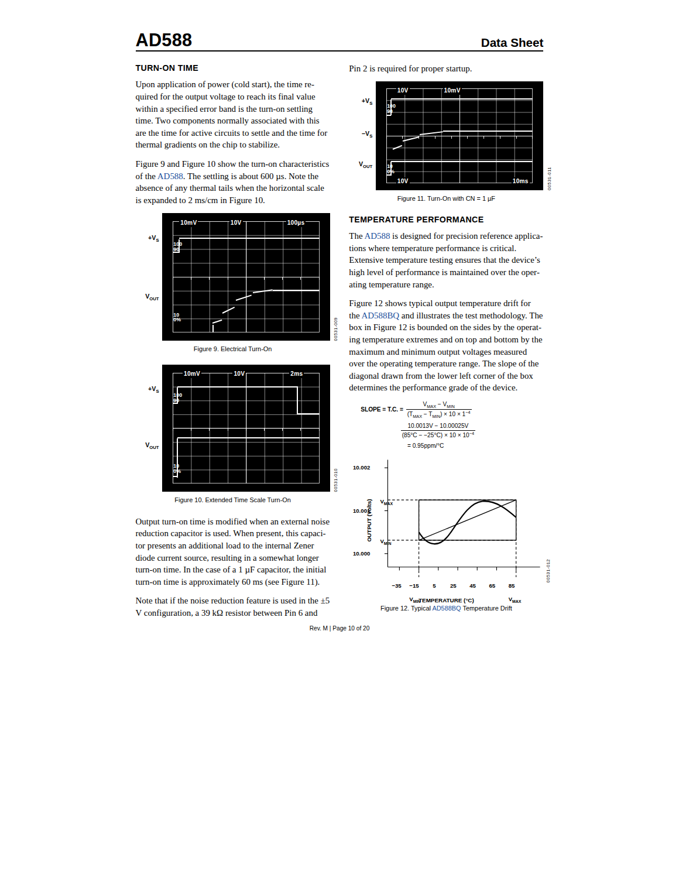AD588
Data Sheet
TURN-ON TIME
Upon application of power (cold start), the time required for the output voltage to reach its final value within a specified error band is the turn-on settling time. Two components normally associated with this are the time for active circuits to settle and the time for thermal gradients on the chip to stabilize.
Figure 9 and Figure 10 show the turn-on characteristics of the AD588. The settling is about 600 µs. Note the absence of any thermal tails when the horizontal scale is expanded to 2 ms/cm in Figure 10.
+VS VOUT
10mV
10V
100µs
100
90
10
0%
00531-009
Figure 9. Electrical Turn-On
+VS VOUT
10mV
10V
2ms
100
90
10
0%
00531-010
Figure 10. Extended Time Scale Turn-On
Output turn-on time is modified when an external noise reduction capacitor is used. When present, this capacitor presents an additional load to the internal Zener diode current source, resulting in a somewhat longer turn-on time. In the case of a 1 µF capacitor, the initial turn-on time is approximately 60 ms (see Figure 11).
Note that if the noise reduction feature is used in the ±5 V configuration, a 39 kΩ resistor between Pin 6 and Pin 2 is required for proper startup.
+VS −VS VOUT
10V
10mV
10V
10ms
100
90
10
0%
00531-011
Figure 11. Turn-On with CN = 1 µF
TEMPERATURE PERFORMANCE
The AD588 is designed for precision reference applications where temperature performance is critical. Extensive temperature testing ensures that the device’s high level of performance is maintained over the operating temperature range.
Figure 12 shows typical output temperature drift for the AD588BQ and illustrates the test methodology. The box in Figure 12 is bounded on the sides by the operating temperature extremes and on top and bottom by the maximum and minimum output voltages measured over the operating temperature range. The slope of the diagonal drawn from the lower left corner of the box determines the performance grade of the device.
SLOPE = T.C. = VMAX − VMIN (TMAX − TMIN) × 10 × 1−4
10.0013V − 10.00025V (85°C − −25°C) × 10 × 10−4
= 0.95ppm/°C
OUTPUT (Volts)
10.002
10.001
10.000
VMAX
VMIN
−35
−15
5
25
45
65
85
TEMPERATURE (°C)
VMIN
VMAX
00531-012
Figure 12. Typical AD588BQ Temperature Drift
Rev. M | Page 10 of 20